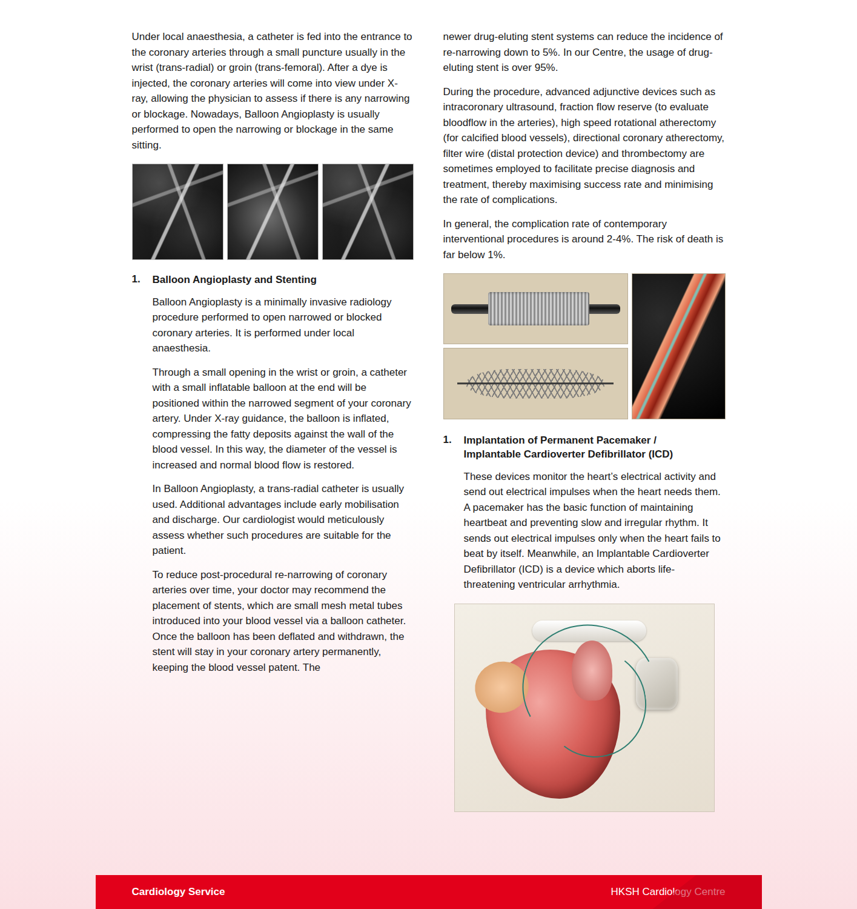Under local anaesthesia, a catheter is fed into the entrance to the coronary arteries through a small puncture usually in the wrist (trans-radial) or groin (trans-femoral). After a dye is injected, the coronary arteries will come into view under X-ray, allowing the physician to assess if there is any narrowing or blockage. Nowadays, Balloon Angioplasty is usually performed to open the narrowing or blockage in the same sitting.
Balloon Angioplasty and Stenting
Balloon Angioplasty is a minimally invasive radiology procedure performed to open narrowed or blocked coronary arteries. It is performed under local anaesthesia.
Through a small opening in the wrist or groin, a catheter with a small inflatable balloon at the end will be positioned within the narrowed segment of your coronary artery. Under X-ray guidance, the balloon is inflated, compressing the fatty deposits against the wall of the blood vessel. In this way, the diameter of the vessel is increased and normal blood flow is restored.
In Balloon Angioplasty, a trans-radial catheter is usually used. Additional advantages include early mobilisation and discharge. Our cardiologist would meticulously assess whether such procedures are suitable for the patient.
To reduce post-procedural re-narrowing of coronary arteries over time, your doctor may recommend the placement of stents, which are small mesh metal tubes introduced into your blood vessel via a balloon catheter. Once the balloon has been deflated and withdrawn, the stent will stay in your coronary artery permanently, keeping the blood vessel patent. The
newer drug-eluting stent systems can reduce the incidence of re-narrowing down to 5%. In our Centre, the usage of drug-eluting stent is over 95%.
During the procedure, advanced adjunctive devices such as intracoronary ultrasound, fraction flow reserve (to evaluate bloodflow in the arteries), high speed rotational atherectomy (for calcified blood vessels), directional coronary atherectomy, filter wire (distal protection device) and thrombectomy are sometimes employed to facilitate precise diagnosis and treatment, thereby maximising success rate and minimising the rate of complications.
In general, the complication rate of contemporary interventional procedures is around 2-4%. The risk of death is far below 1%.
Implantation of Permanent Pacemaker /
Implantable Cardioverter Defibrillator (ICD)
These devices monitor the heart’s electrical activity and send out electrical impulses when the heart needs them. A pacemaker has the basic function of maintaining heartbeat and preventing slow and irregular rhythm. It sends out electrical impulses only when the heart fails to beat by itself. Meanwhile, an Implantable Cardioverter Defibrillator (ICD) is a device which aborts life-threatening ventricular arrhythmia.
Cardiology Service HKSH Cardiology Centre